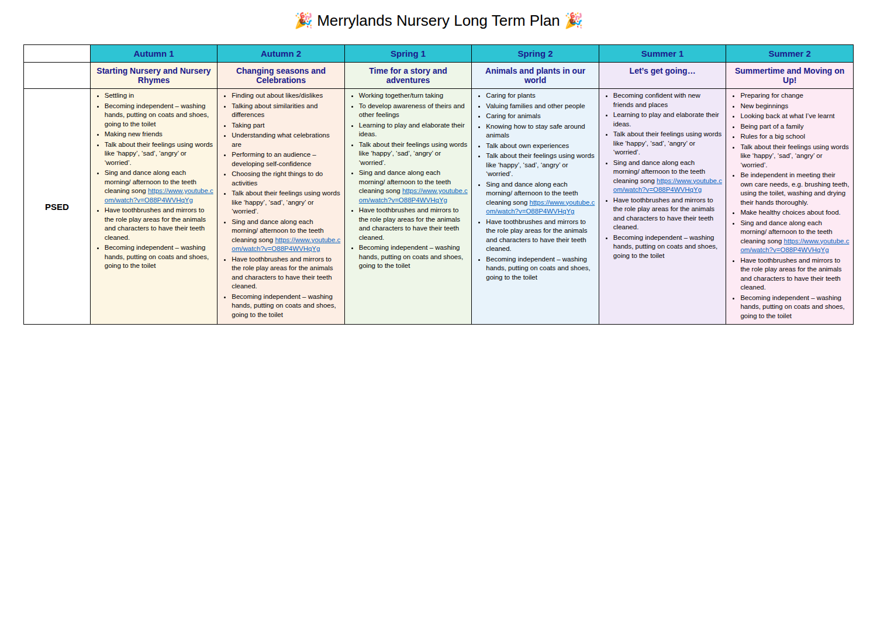🎉 Merrylands Nursery Long Term Plan 🎉
| | Autumn 1 | Autumn 2 | Spring 1 | Spring 2 | Summer 1 | Summer 2 |
| --- | --- | --- | --- | --- | --- | --- |
| | Starting Nursery and Nursery Rhymes | Changing seasons and Celebrations | Time for a story and adventures | Animals and plants in our world | Let’s get going… | Summertime and Moving on Up! |
| PSED | Settling in Becoming independent – washing hands, putting on coats and shoes, going to the toilet Making new friends Talk about their feelings using words like ‘happy’, ‘sad’, ‘angry’ or ‘worried’. Sing and dance along each morning/ afternoon to the teeth cleaning song https://www.youtube.com/watch?v=O88P4WVHqYg Have toothbrushes and mirrors to the role play areas for the animals and characters to have their teeth cleaned. Becoming independent – washing hands, putting on coats and shoes, going to the toilet | Finding out about likes/dislikes Talking about similarities and differences Taking part Understanding what celebrations are Performing to an audience – developing self-confidence Choosing the right things to do activities Talk about their feelings using words like ‘happy’, ‘sad’, ‘angry’ or ‘worried’. Sing and dance along each morning/ afternoon to the teeth cleaning song https://www.youtube.com/watch?v=O88P4WVHqYg Have toothbrushes and mirrors to the role play areas for the animals and characters to have their teeth cleaned. Becoming independent – washing hands, putting on coats and shoes, going to the toilet | Working together/turn taking To develop awareness of theirs and other feelings Learning to play and elaborate their ideas. Talk about their feelings using words like ‘happy’, ‘sad’, ‘angry’ or ‘worried’. Sing and dance along each morning/ afternoon to the teeth cleaning song https://www.youtube.com/watch?v=O88P4WVHqYg Have toothbrushes and mirrors to the role play areas for the animals and characters to have their teeth cleaned. Becoming independent – washing hands, putting on coats and shoes, going to the toilet | Caring for plants Valuing families and other people Caring for animals Knowing how to stay safe around animals Talk about own experiences Talk about their feelings using words like ‘happy’, ‘sad’, ‘angry’ or ‘worried’. Sing and dance along each morning/ afternoon to the teeth cleaning song https://www.youtube.com/watch?v=O88P4WVHqYg Have toothbrushes and mirrors to the role play areas for the animals and characters to have their teeth cleaned. Becoming independent – washing hands, putting on coats and shoes, going to the toilet | Becoming confident with new friends and places Learning to play and elaborate their ideas. Talk about their feelings using words like ‘happy’, ‘sad’, ‘angry’ or ‘worried’. Sing and dance along each morning/ afternoon to the teeth cleaning song https://www.youtube.com/watch?v=O88P4WVHqYg Have toothbrushes and mirrors to the role play areas for the animals and characters to have their teeth cleaned. Becoming independent – washing hands, putting on coats and shoes, going to the toilet | Preparing for change New beginnings Looking back at what I’ve learnt Being part of a family Rules for a big school Talk about their feelings using words like ‘happy’, ‘sad’, ‘angry’ or ‘worried’. Be independent in meeting their own care needs, e.g. brushing teeth, using the toilet, washing and drying their hands thoroughly. Make healthy choices about food. Sing and dance along each morning/ afternoon to the teeth cleaning song https://www.youtube.com/watch?v=O88P4WVHqYg Have toothbrushes and mirrors to the role play areas for the animals and characters to have their teeth cleaned. Becoming independent – washing hands, putting on coats and shoes, going to the toilet |